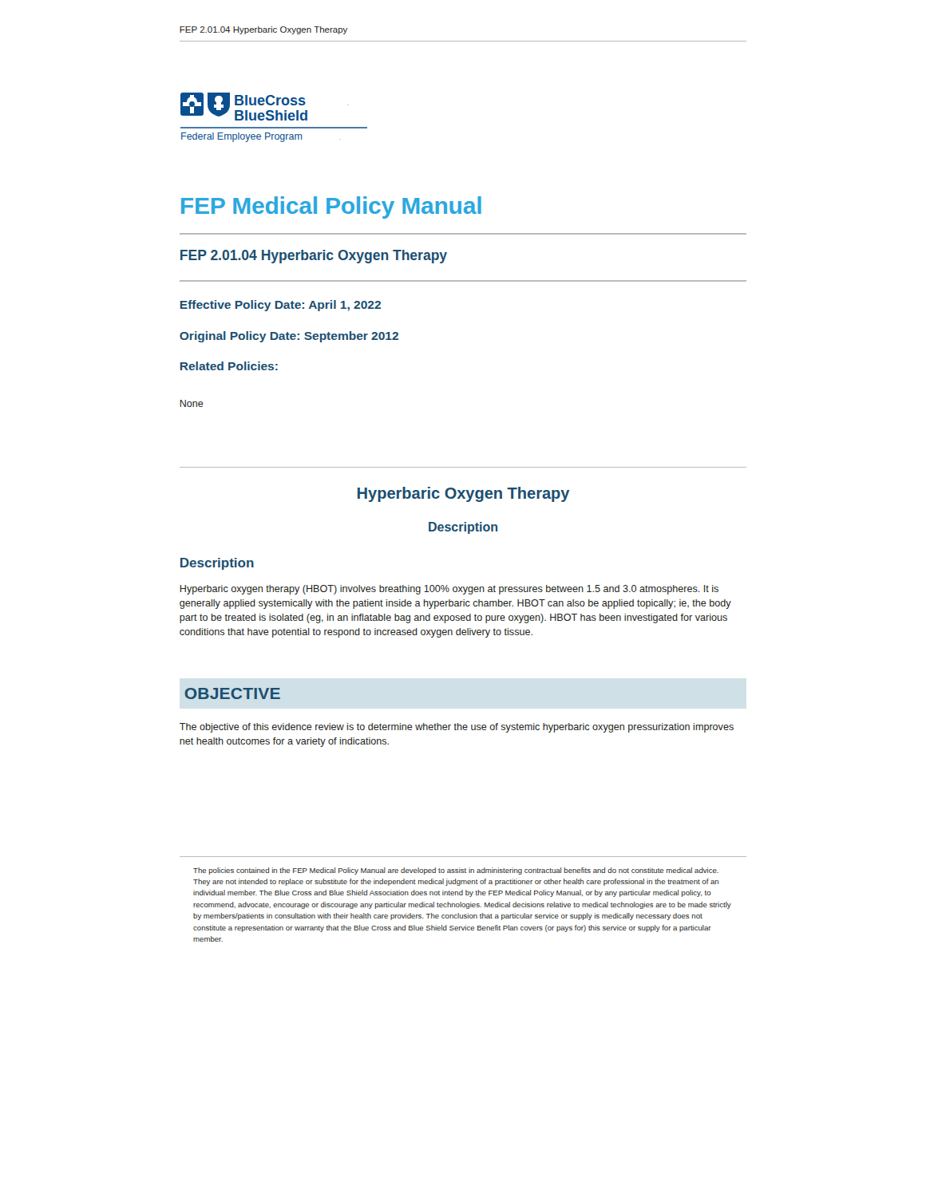FEP 2.01.04 Hyperbaric Oxygen Therapy
BlueCross BlueShield . Federal Employee Program .
FEP Medical Policy Manual
FEP 2.01.04 Hyperbaric Oxygen Therapy
Effective Policy Date: April 1, 2022
Original Policy Date: September 2012
Related Policies:
None
Hyperbaric Oxygen Therapy
Description
Description
Hyperbaric oxygen therapy (HBOT) involves breathing 100% oxygen at pressures between 1.5 and 3.0 atmospheres. It is generally applied systemically with the patient inside a hyperbaric chamber. HBOT can also be applied topically; ie, the body part to be treated is isolated (eg, in an inflatable bag and exposed to pure oxygen). HBOT has been investigated for various conditions that have potential to respond to increased oxygen delivery to tissue.
OBJECTIVE
The objective of this evidence review is to determine whether the use of systemic hyperbaric oxygen pressurization improves net health outcomes for a variety of indications.
The policies contained in the FEP Medical Policy Manual are developed to assist in administering contractual benefits and do not constitute medical advice. They are not intended to replace or substitute for the independent medical judgment of a practitioner or other health care professional in the treatment of an individual member. The Blue Cross and Blue Shield Association does not intend by the FEP Medical Policy Manual, or by any particular medical policy, to recommend, advocate, encourage or discourage any particular medical technologies. Medical decisions relative to medical technologies are to be made strictly by members/patients in consultation with their health care providers. The conclusion that a particular service or supply is medically necessary does not constitute a representation or warranty that the Blue Cross and Blue Shield Service Benefit Plan covers (or pays for) this service or supply for a particular member.